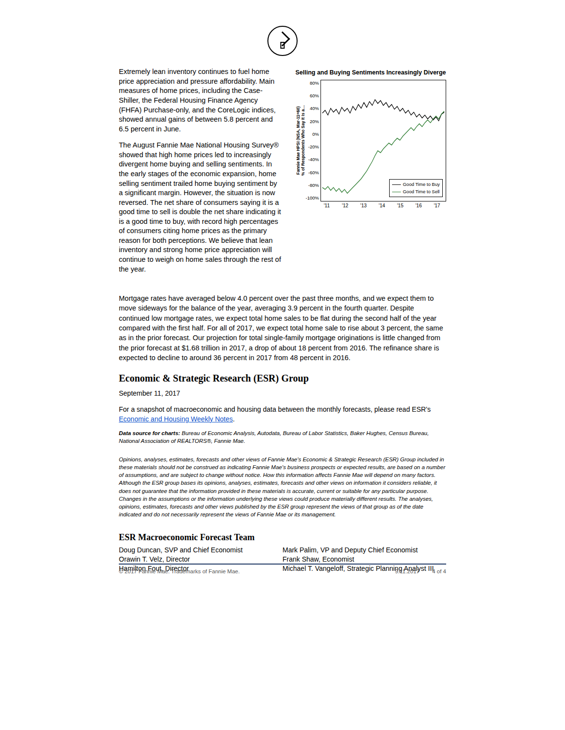Extremely lean inventory continues to fuel home price appreciation and pressure affordability. Main measures of home prices, including the Case-Shiller, the Federal Housing Finance Agency (FHFA) Purchase-only, and the CoreLogic indices, showed annual gains of between 5.8 percent and 6.5 percent in June.
The August Fannie Mae National Housing Survey® showed that high home prices led to increasingly divergent home buying and selling sentiments. In the early stages of the economic expansion, home selling sentiment trailed home buying sentiment by a significant margin. However, the situation is now reversed. The net share of consumers saying it is a good time to sell is double the net share indicating it is a good time to buy, with record high percentages of consumers citing home prices as the primary reason for both perceptions. We believe that lean inventory and strong home price appreciation will continue to weigh on home sales through the rest of the year.
Selling and Buying Sentiments Increasingly Diverge
Fannie Mae HPSI (NSA, Mar-11=60)
% of Respondents Who Say It Is a…
80%
60%
40%
20%
0%
-20%
-40%
-60%
-80%
-100%
Good Time to Buy
Good Time to Sell
'11'12'13'14'15'16'17
Mortgage rates have averaged below 4.0 percent over the past three months, and we expect them to move sideways for the balance of the year, averaging 3.9 percent in the fourth quarter. Despite continued low mortgage rates, we expect total home sales to be flat during the second half of the year compared with the first half. For all of 2017, we expect total home sale to rise about 3 percent, the same as in the prior forecast. Our projection for total single-family mortgage originations is little changed from the prior forecast at $1.68 trillion in 2017, a drop of about 18 percent from 2016. The refinance share is expected to decline to around 36 percent in 2017 from 48 percent in 2016.
Economic & Strategic Research (ESR) Group
September 11, 2017
For a snapshot of macroeconomic and housing data between the monthly forecasts, please read ESR’s Economic and Housing Weekly Notes.
Data source for charts: Bureau of Economic Analysis, Autodata, Bureau of Labor Statistics, Baker Hughes, Census Bureau, National Association of REALTORS®, Fannie Mae.
Opinions, analyses, estimates, forecasts and other views of Fannie Mae's Economic & Strategic Research (ESR) Group included in these materials should not be construed as indicating Fannie Mae's business prospects or expected results, are based on a number of assumptions, and are subject to change without notice. How this information affects Fannie Mae will depend on many factors. Although the ESR group bases its opinions, analyses, estimates, forecasts and other views on information it considers reliable, it does not guarantee that the information provided in these materials is accurate, current or suitable for any particular purpose. Changes in the assumptions or the information underlying these views could produce materially different results. The analyses, opinions, estimates, forecasts and other views published by the ESR group represent the views of that group as of the date indicated and do not necessarily represent the views of Fannie Mae or its management.
ESR Macroeconomic Forecast Team
Doug Duncan, SVP and Chief Economist
Orawin T. Velz, Director
Hamilton Fout, Director
Mark Palim, VP and Deputy Chief Economist
Frank Shaw, Economist
Michael T. Vangeloff, Strategic Planning Analyst III
© 2017 Fannie Mae. Trademarks of Fannie Mae.
9.11.20174 of 4